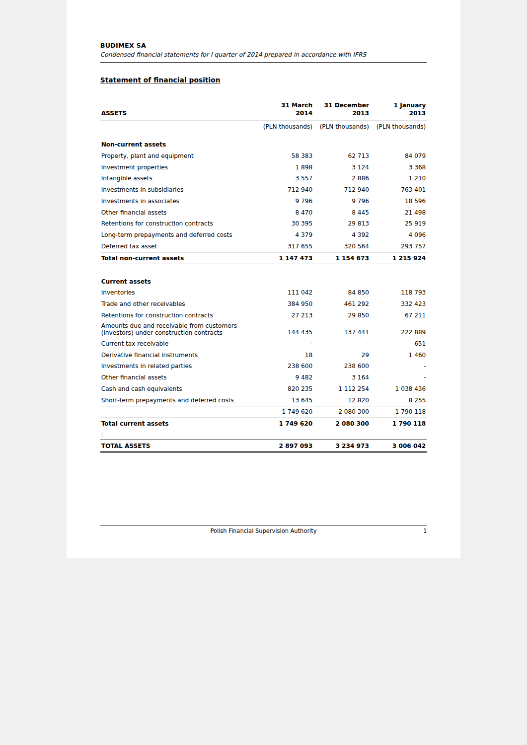BUDIMEX SA
Condensed financial statements for I quarter of 2014 prepared in accordance with IFRS
Statement of financial position
| ASSETS | 31 March 2014 | 31 December 2013 | 1 January 2013 |
| --- | --- | --- | --- |
| | (PLN thousands) | (PLN thousands) | (PLN thousands) |
| Non-current assets | | | |
| Property, plant and equipment | 58 383 | 62 713 | 84 079 |
| Investment properties | 1 898 | 3 124 | 3 368 |
| Intangible assets | 3 557 | 2 886 | 1 210 |
| Investments in subsidiaries | 712 940 | 712 940 | 763 401 |
| Investments in associates | 9 796 | 9 796 | 18 596 |
| Other financial assets | 8 470 | 8 445 | 21 498 |
| Retentions for construction contracts | 30 395 | 29 813 | 25 919 |
| Long-term prepayments and deferred costs | 4 379 | 4 392 | 4 096 |
| Deferred tax asset | 317 655 | 320 564 | 293 757 |
| Total non-current assets | 1 147 473 | 1 154 673 | 1 215 924 |
| Current assets | | | |
| Inventories | 111 042 | 84 850 | 118 793 |
| Trade and other receivables | 384 950 | 461 292 | 332 423 |
| Retentions for construction contracts | 27 213 | 29 850 | 67 211 |
| Amounts due and receivable from customers (investors) under construction contracts | 144 435 | 137 441 | 222 889 |
| Current tax receivable | - | - | 651 |
| Derivative financial instruments | 18 | 29 | 1 460 |
| Investments in related parties | 238 600 | 238 600 | - |
| Other financial assets | 9 482 | 3 164 | - |
| Cash and cash equivalents | 820 235 | 1 112 254 | 1 038 436 |
| Short-term prepayments and deferred costs | 13 645 | 12 820 | 8 255 |
| | 1 749 620 | 2 080 300 | 1 790 118 |
| Total current assets | 1 749 620 | 2 080 300 | 1 790 118 |
| / | | | |
| TOTAL ASSETS | 2 897 093 | 3 234 973 | 3 006 042 |
Polish Financial Supervision Authority
1